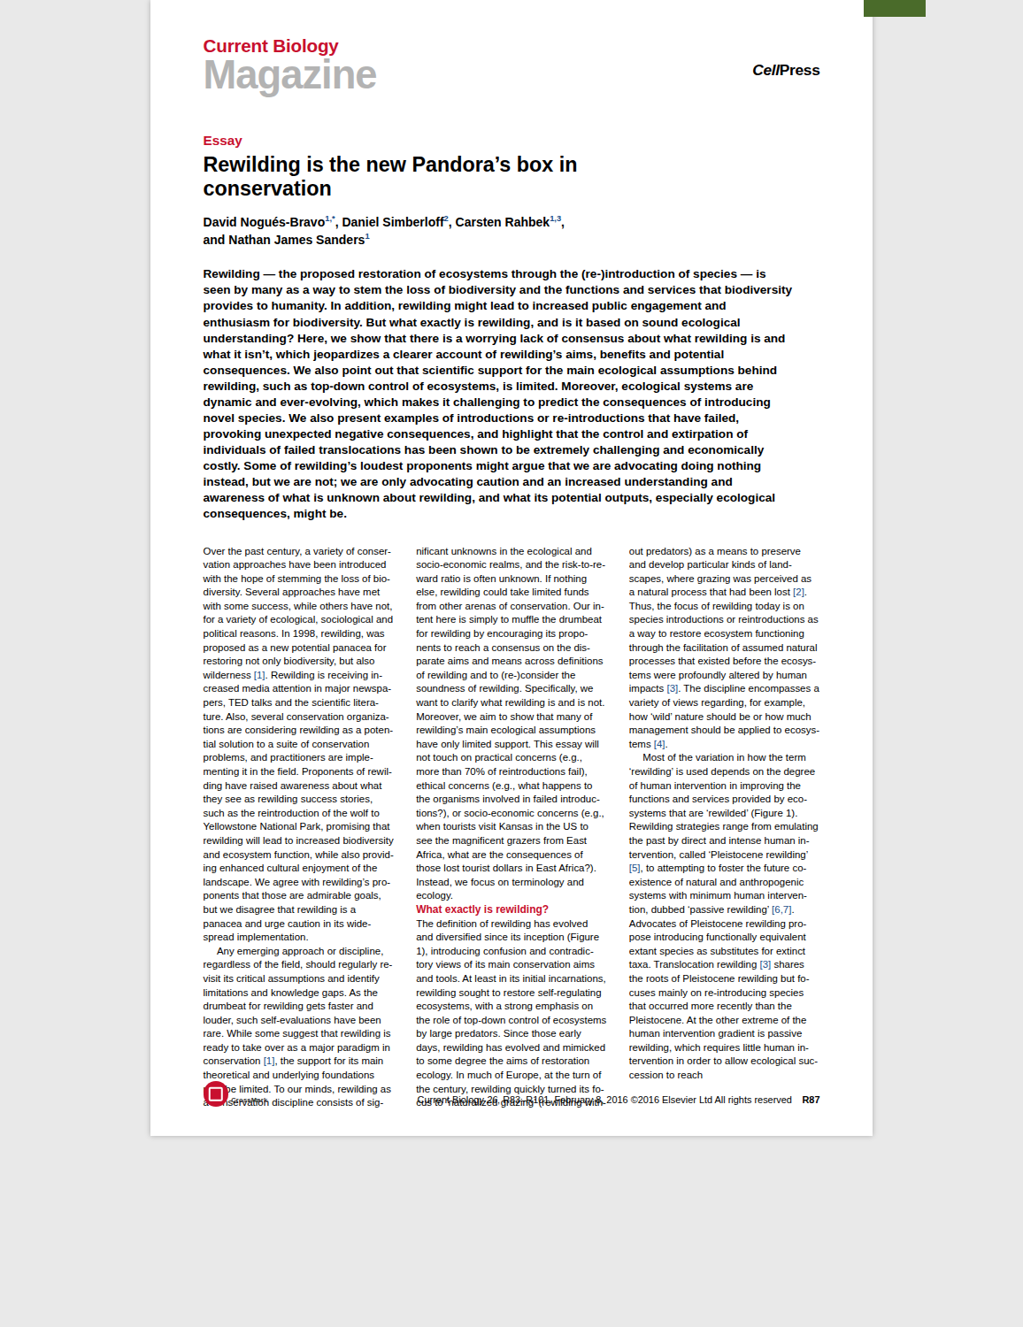Current Biology
Magazine
Cell Press
Essay
Rewilding is the new Pandora’s box in conservation
David Nogués-Bravo1,*, Daniel Simberloff2, Carsten Rahbek1,3,
and Nathan James Sanders1
Rewilding — the proposed restoration of ecosystems through the (re-)introduction of species — is seen by many as a way to stem the loss of biodiversity and the functions and services that biodiversity provides to humanity. In addition, rewilding might lead to increased public engagement and enthusiasm for biodiversity. But what exactly is rewilding, and is it based on sound ecological understanding? Here, we show that there is a worrying lack of consensus about what rewilding is and what it isn’t, which jeopardizes a clearer account of rewilding’s aims, benefits and potential consequences. We also point out that scientific support for the main ecological assumptions behind rewilding, such as top-down control of ecosystems, is limited. Moreover, ecological systems are dynamic and ever-evolving, which makes it challenging to predict the consequences of introducing novel species. We also present examples of introductions or re-introductions that have failed, provoking unexpected negative consequences, and highlight that the control and extirpation of individuals of failed translocations has been shown to be extremely challenging and economically costly. Some of rewilding’s loudest proponents might argue that we are advocating doing nothing instead, but we are not; we are only advocating caution and an increased understanding and awareness of what is unknown about rewilding, and what its potential outputs, especially ecological consequences, might be.
Over the past century, a variety of conservation approaches have been introduced with the hope of stemming the loss of biodiversity. Several approaches have met with some success, while others have not, for a variety of ecological, sociological and political reasons. In 1998, rewilding, was proposed as a new potential panacea for restoring not only biodiversity, but also wilderness [1]. Rewilding is receiving increased media attention in major newspapers, TED talks and the scientific literature. Also, several conservation organizations are considering rewilding as a potential solution to a suite of conservation problems, and practitioners are implementing it in the field. Proponents of rewilding have raised awareness about what they see as rewilding success stories, such as the reintroduction of the wolf to Yellowstone National Park, promising that rewilding will lead to increased biodiversity and ecosystem function, while also providing enhanced cultural enjoyment of the landscape. We agree with rewilding’s proponents that those are admirable goals, but we disagree that rewilding is a panacea and urge caution in its widespread implementation.
Any emerging approach or discipline, regardless of the field, should regularly revisit its critical assumptions and identify limitations and knowledge gaps. As the drumbeat for rewilding gets faster and louder, such self-evaluations have been rare. While some suggest that rewilding is ready to take over as a major paradigm in conservation [1], the support for its main theoretical and underlying foundations may be limited. To our minds, rewilding as a conservation discipline consists of significant unknowns in the ecological and socio-economic realms, and the risk-to-reward ratio is often unknown. If nothing else, rewilding could take limited funds from other arenas of conservation. Our intent here is simply to muffle the drumbeat for rewilding by encouraging its proponents to reach a consensus on the disparate aims and means across definitions of rewilding and to (re-)consider the soundness of rewilding. Specifically, we want to clarify what rewilding is and is not. Moreover, we aim to show that many of rewilding’s main ecological assumptions have only limited support. This essay will not touch on practical concerns (e.g., more than 70% of reintroductions fail), ethical concerns (e.g., what happens to the organisms involved in failed introductions?), or socio-economic concerns (e.g., when tourists visit Kansas in the US to see the magnificent grazers from East Africa, what are the consequences of those lost tourist dollars in East Africa?). Instead, we focus on terminology and ecology.
What exactly is rewilding?
The definition of rewilding has evolved and diversified since its inception (Figure 1), introducing confusion and contradictory views of its main conservation aims and tools. At least in its initial incarnations, rewilding sought to restore self-regulating ecosystems, with a strong emphasis on the role of top-down control of ecosystems by large predators. Since those early days, rewilding has evolved and mimicked to some degree the aims of restoration ecology. In much of Europe, at the turn of the century, rewilding quickly turned its focus to ‘naturalized grazing’ (rewilding without predators) as a means to preserve and develop particular kinds of landscapes, where grazing was perceived as a natural process that had been lost [2]. Thus, the focus of rewilding today is on species introductions or reintroductions as a way to restore ecosystem functioning through the facilitation of assumed natural processes that existed before the ecosystems were profoundly altered by human impacts [3]. The discipline encompasses a variety of views regarding, for example, how ‘wild’ nature should be or how much management should be applied to ecosystems [4].
Most of the variation in how the term ‘rewilding’ is used depends on the degree of human intervention in improving the functions and services provided by ecosystems that are ‘rewilded’ (Figure 1). Rewilding strategies range from emulating the past by direct and intense human intervention, called ‘Pleistocene rewilding’ [5], to attempting to foster the future co-existence of natural and anthropogenic systems with minimum human intervention, dubbed ‘passive rewilding’ [6,7]. Advocates of Pleistocene rewilding propose introducing functionally equivalent extant species as substitutes for extinct taxa. Translocation rewilding [3] shares the roots of Pleistocene rewilding but focuses mainly on re-introducing species that occurred more recently than the Pleistocene. At the other extreme of the human intervention gradient is passive rewilding, which requires little human intervention in order to allow ecological succession to reach
CrossMark
Current Biology 26, R83–R101, February 8, 2016 ©2016 Elsevier Ltd All rights reservedR87